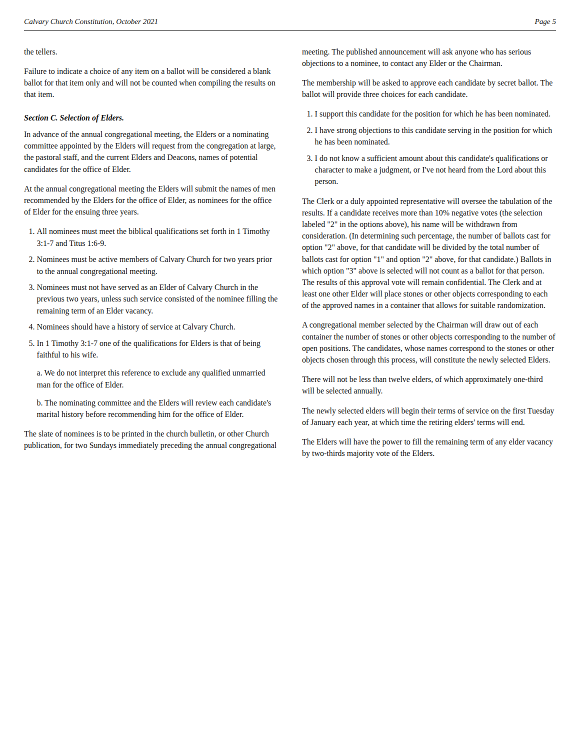Calvary Church Constitution, October 2021
Page 5
the tellers.
Failure to indicate a choice of any item on a ballot will be considered a blank ballot for that item only and will not be counted when compiling the results on that item.
Section C. Selection of Elders.
In advance of the annual congregational meeting, the Elders or a nominating committee appointed by the Elders will request from the congregation at large, the pastoral staff, and the current Elders and Deacons, names of potential candidates for the office of Elder.
At the annual congregational meeting the Elders will submit the names of men recommended by the Elders for the office of Elder, as nominees for the office of Elder for the ensuing three years.
All nominees must meet the biblical qualifications set forth in 1 Timothy 3:1-7 and Titus 1:6-9.
Nominees must be active members of Calvary Church for two years prior to the annual congregational meeting.
Nominees must not have served as an Elder of Calvary Church in the previous two years, unless such service consisted of the nominee filling the remaining term of an Elder vacancy.
Nominees should have a history of service at Calvary Church.
In 1 Timothy 3:1-7 one of the qualifications for Elders is that of being faithful to his wife.
a. We do not interpret this reference to exclude any qualified unmarried man for the office of Elder.
b. The nominating committee and the Elders will review each candidate's marital history before recommending him for the office of Elder.
The slate of nominees is to be printed in the church bulletin, or other Church publication, for two Sundays immediately preceding the annual congregational meeting. The published announcement will ask anyone who has serious objections to a nominee, to contact any Elder or the Chairman.
The membership will be asked to approve each candidate by secret ballot. The ballot will provide three choices for each candidate.
I support this candidate for the position for which he has been nominated.
I have strong objections to this candidate serving in the position for which he has been nominated.
I do not know a sufficient amount about this candidate's qualifications or character to make a judgment, or I've not heard from the Lord about this person.
The Clerk or a duly appointed representative will oversee the tabulation of the results. If a candidate receives more than 10% negative votes (the selection labeled "2" in the options above), his name will be withdrawn from consideration. (In determining such percentage, the number of ballots cast for option "2" above, for that candidate will be divided by the total number of ballots cast for option "1" and option "2" above, for that candidate.) Ballots in which option "3" above is selected will not count as a ballot for that person. The results of this approval vote will remain confidential. The Clerk and at least one other Elder will place stones or other objects corresponding to each of the approved names in a container that allows for suitable randomization.
A congregational member selected by the Chairman will draw out of each container the number of stones or other objects corresponding to the number of open positions. The candidates, whose names correspond to the stones or other objects chosen through this process, will constitute the newly selected Elders.
There will not be less than twelve elders, of which approximately one-third will be selected annually.
The newly selected elders will begin their terms of service on the first Tuesday of January each year, at which time the retiring elders' terms will end.
The Elders will have the power to fill the remaining term of any elder vacancy by two-thirds majority vote of the Elders.